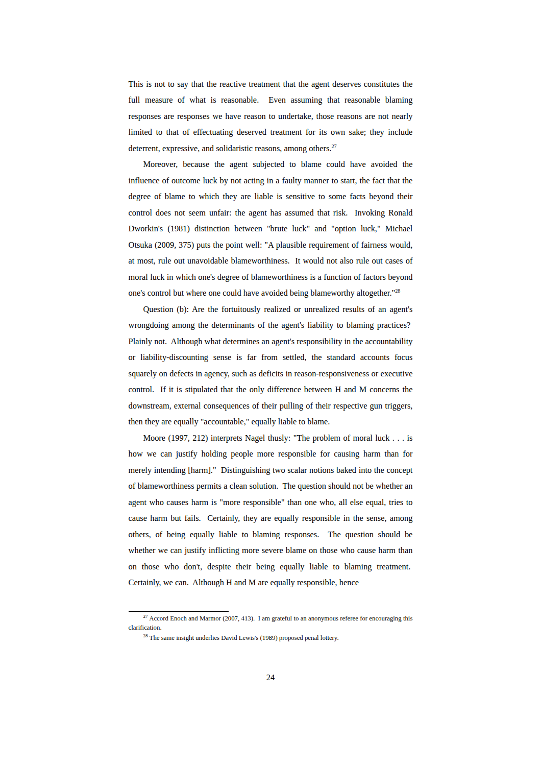This is not to say that the reactive treatment that the agent deserves constitutes the full measure of what is reasonable. Even assuming that reasonable blaming responses are responses we have reason to undertake, those reasons are not nearly limited to that of effectuating deserved treatment for its own sake; they include deterrent, expressive, and solidaristic reasons, among others.27
Moreover, because the agent subjected to blame could have avoided the influence of outcome luck by not acting in a faulty manner to start, the fact that the degree of blame to which they are liable is sensitive to some facts beyond their control does not seem unfair: the agent has assumed that risk. Invoking Ronald Dworkin's (1981) distinction between "brute luck" and "option luck," Michael Otsuka (2009, 375) puts the point well: "A plausible requirement of fairness would, at most, rule out unavoidable blameworthiness. It would not also rule out cases of moral luck in which one's degree of blameworthiness is a function of factors beyond one's control but where one could have avoided being blameworthy altogether."28
Question (b): Are the fortuitously realized or unrealized results of an agent's wrongdoing among the determinants of the agent's liability to blaming practices? Plainly not. Although what determines an agent's responsibility in the accountability or liability-discounting sense is far from settled, the standard accounts focus squarely on defects in agency, such as deficits in reason-responsiveness or executive control. If it is stipulated that the only difference between H and M concerns the downstream, external consequences of their pulling of their respective gun triggers, then they are equally "accountable," equally liable to blame.
Moore (1997, 212) interprets Nagel thusly: "The problem of moral luck . . . is how we can justify holding people more responsible for causing harm than for merely intending [harm]." Distinguishing two scalar notions baked into the concept of blameworthiness permits a clean solution. The question should not be whether an agent who causes harm is "more responsible" than one who, all else equal, tries to cause harm but fails. Certainly, they are equally responsible in the sense, among others, of being equally liable to blaming responses. The question should be whether we can justify inflicting more severe blame on those who cause harm than on those who don't, despite their being equally liable to blaming treatment. Certainly, we can. Although H and M are equally responsible, hence
27 Accord Enoch and Marmor (2007, 413). I am grateful to an anonymous referee for encouraging this clarification.
28 The same insight underlies David Lewis's (1989) proposed penal lottery.
24